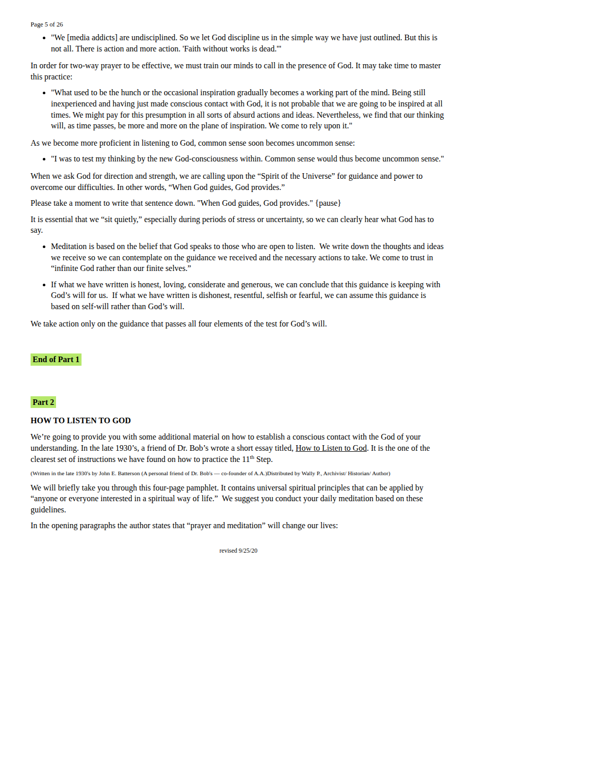Page 5 of 26
"We [media addicts] are undisciplined. So we let God discipline us in the simple way we have just outlined. But this is not all. There is action and more action. 'Faith without works is dead.'"
In order for two-way prayer to be effective, we must train our minds to call in the presence of God. It may take time to master this practice:
"What used to be the hunch or the occasional inspiration gradually becomes a working part of the mind. Being still inexperienced and having just made conscious contact with God, it is not probable that we are going to be inspired at all times. We might pay for this presumption in all sorts of absurd actions and ideas. Nevertheless, we find that our thinking will, as time passes, be more and more on the plane of inspiration. We come to rely upon it."
As we become more proficient in listening to God, common sense soon becomes uncommon sense:
"I was to test my thinking by the new God-consciousness within. Common sense would thus become uncommon sense."
When we ask God for direction and strength, we are calling upon the “Spirit of the Universe” for guidance and power to overcome our difficulties. In other words, “When God guides, God provides.”
Please take a moment to write that sentence down. "When God guides, God provides." {pause}
It is essential that we “sit quietly,” especially during periods of stress or uncertainty, so we can clearly hear what God has to say.
Meditation is based on the belief that God speaks to those who are open to listen. We write down the thoughts and ideas we receive so we can contemplate on the guidance we received and the necessary actions to take. We come to trust in “infinite God rather than our finite selves.”
If what we have written is honest, loving, considerate and generous, we can conclude that this guidance is keeping with God’s will for us. If what we have written is dishonest, resentful, selfish or fearful, we can assume this guidance is based on self-will rather than God’s will.
We take action only on the guidance that passes all four elements of the test for God’s will.
End of Part 1
Part 2
HOW TO LISTEN TO GOD
We’re going to provide you with some additional material on how to establish a conscious contact with the God of your understanding. In the late 1930’s, a friend of Dr. Bob’s wrote a short essay titled, How to Listen to God. It is the one of the clearest set of instructions we have found on how to practice the 11th Step.
(Written in the late 1930's by John E. Batterson (A personal friend of Dr. Bob's — co-founder of A.A.)Distributed by Wally P., Archivist/ Historian/ Author)
We will briefly take you through this four-page pamphlet. It contains universal spiritual principles that can be applied by “anyone or everyone interested in a spiritual way of life.” We suggest you conduct your daily meditation based on these guidelines.
In the opening paragraphs the author states that “prayer and meditation” will change our lives:
revised 9/25/20